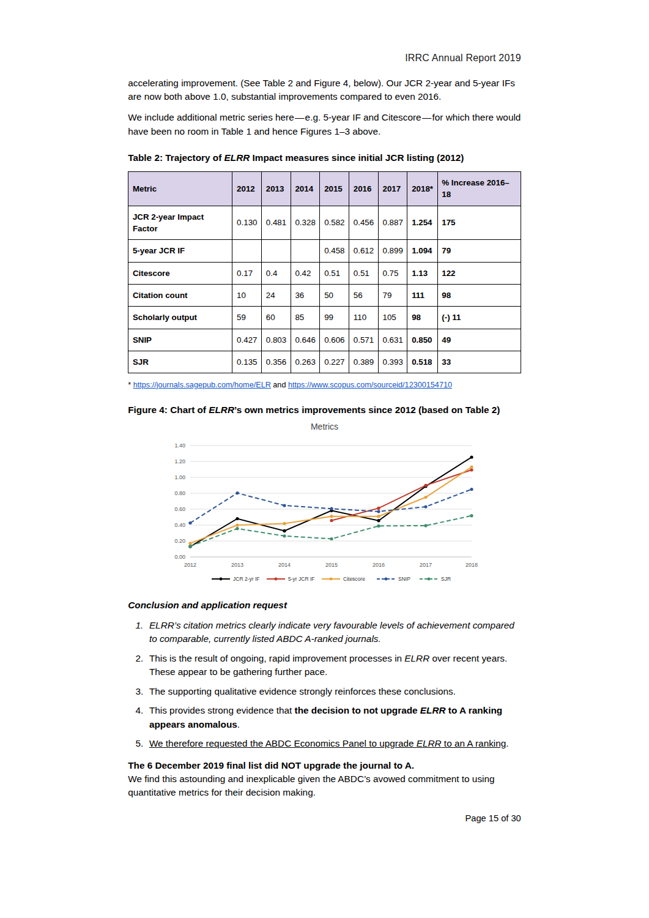IRRC Annual Report 2019
accelerating improvement. (See Table 2 and Figure 4, below). Our JCR 2-year and 5-year IFs are now both above 1.0, substantial improvements compared to even 2016.
We include additional metric series here — e.g. 5-year IF and Citescore — for which there would have been no room in Table 1 and hence Figures 1–3 above.
Table 2: Trajectory of ELRR Impact measures since initial JCR listing (2012)
| Metric | 2012 | 2013 | 2014 | 2015 | 2016 | 2017 | 2018* | % Increase 2016–18 |
| --- | --- | --- | --- | --- | --- | --- | --- | --- |
| JCR 2-year Impact Factor | 0.130 | 0.481 | 0.328 | 0.582 | 0.456 | 0.887 | 1.254 | 175 |
| 5-year JCR IF | | | | 0.458 | 0.612 | 0.899 | 1.094 | 79 |
| Citescore | 0.17 | 0.4 | 0.42 | 0.51 | 0.51 | 0.75 | 1.13 | 122 |
| Citation count | 10 | 24 | 36 | 50 | 56 | 79 | 111 | 98 |
| Scholarly output | 59 | 60 | 85 | 99 | 110 | 105 | 98 | (-) 11 |
| SNIP | 0.427 | 0.803 | 0.646 | 0.606 | 0.571 | 0.631 | 0.850 | 49 |
| SJR | 0.135 | 0.356 | 0.263 | 0.227 | 0.389 | 0.393 | 0.518 | 33 |
* https://journals.sagepub.com/home/ELR and https://www.scopus.com/sourceid/12300154710
Figure 4: Chart of ELRR’s own metrics improvements since 2012 (based on Table 2)
Metrics
0.00 0.20 0.40 0.60 0.80 1.00 1.20 1.40 2012 2013 2014 2015 2016 2017 2018 JCR 2-yr IF 5-yr JCR IF Citescore SNIP SJR
Conclusion and application request
ELRR’s citation metrics clearly indicate very favourable levels of achievement compared to comparable, currently listed ABDC A-ranked journals.
This is the result of ongoing, rapid improvement processes in ELRR over recent years. These appear to be gathering further pace.
The supporting qualitative evidence strongly reinforces these conclusions.
This provides strong evidence that the decision to not upgrade ELRR to A ranking appears anomalous.
We therefore requested the ABDC Economics Panel to upgrade ELRR to an A ranking.
The 6 December 2019 final list did NOT upgrade the journal to A.
We find this astounding and inexplicable given the ABDC’s avowed commitment to using quantitative metrics for their decision making.
Page 15 of 30